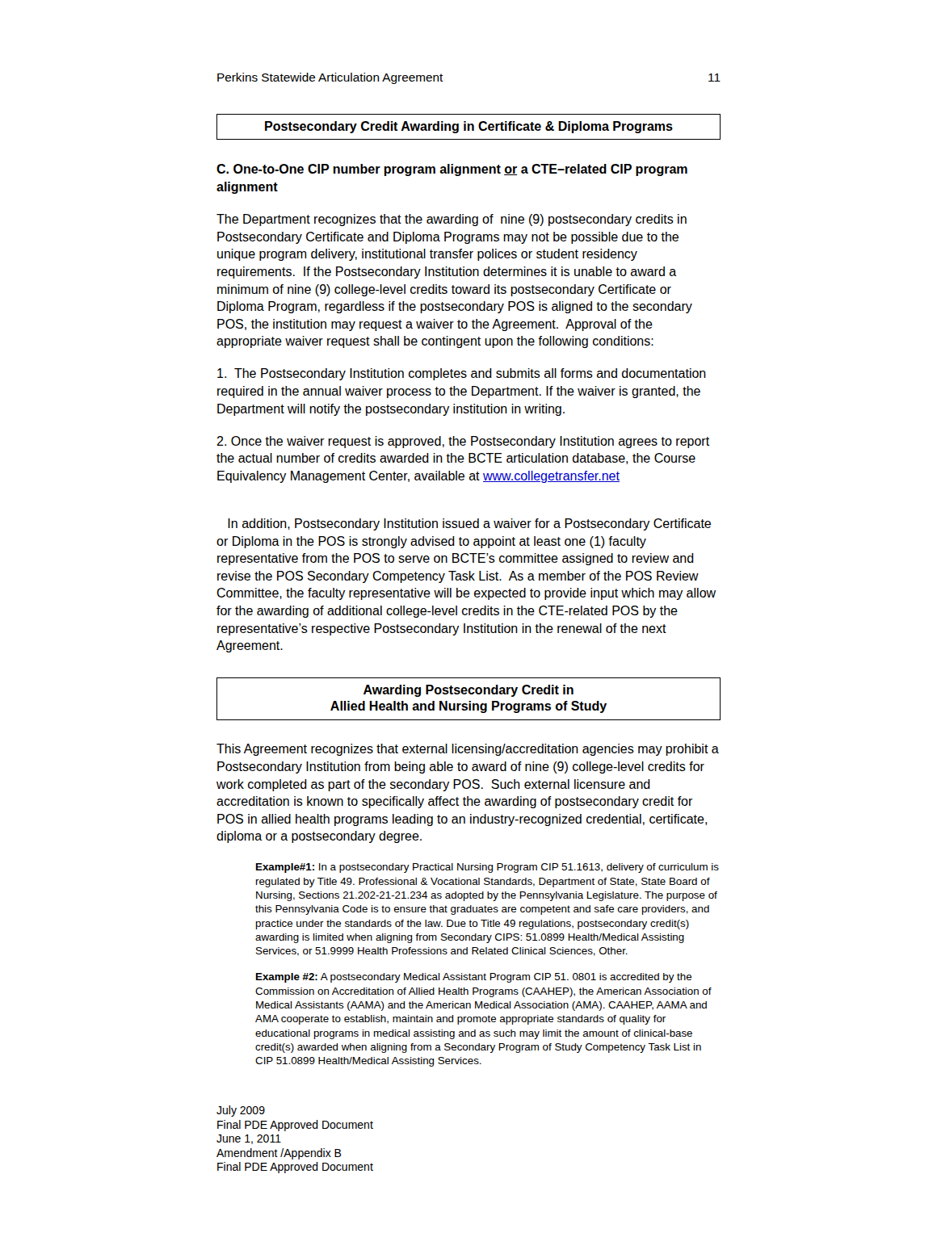Perkins Statewide Articulation Agreement 11
Postsecondary Credit Awarding in Certificate & Diploma Programs
C. One-to-One CIP number program alignment or a CTE–related CIP program alignment
The Department recognizes that the awarding of nine (9) postsecondary credits in Postsecondary Certificate and Diploma Programs may not be possible due to the unique program delivery, institutional transfer polices or student residency requirements. If the Postsecondary Institution determines it is unable to award a minimum of nine (9) college-level credits toward its postsecondary Certificate or Diploma Program, regardless if the postsecondary POS is aligned to the secondary POS, the institution may request a waiver to the Agreement. Approval of the appropriate waiver request shall be contingent upon the following conditions:
1. The Postsecondary Institution completes and submits all forms and documentation required in the annual waiver process to the Department. If the waiver is granted, the Department will notify the postsecondary institution in writing.
2. Once the waiver request is approved, the Postsecondary Institution agrees to report the actual number of credits awarded in the BCTE articulation database, the Course Equivalency Management Center, available at www.collegetransfer.net
In addition, Postsecondary Institution issued a waiver for a Postsecondary Certificate or Diploma in the POS is strongly advised to appoint at least one (1) faculty representative from the POS to serve on BCTE’s committee assigned to review and revise the POS Secondary Competency Task List. As a member of the POS Review Committee, the faculty representative will be expected to provide input which may allow for the awarding of additional college-level credits in the CTE-related POS by the representative’s respective Postsecondary Institution in the renewal of the next Agreement.
Awarding Postsecondary Credit in
Allied Health and Nursing Programs of Study
This Agreement recognizes that external licensing/accreditation agencies may prohibit a Postsecondary Institution from being able to award of nine (9) college-level credits for work completed as part of the secondary POS. Such external licensure and accreditation is known to specifically affect the awarding of postsecondary credit for POS in allied health programs leading to an industry-recognized credential, certificate, diploma or a postsecondary degree.
Example#1: In a postsecondary Practical Nursing Program CIP 51.1613, delivery of curriculum is regulated by Title 49. Professional & Vocational Standards, Department of State, State Board of Nursing, Sections 21.202-21-21.234 as adopted by the Pennsylvania Legislature. The purpose of this Pennsylvania Code is to ensure that graduates are competent and safe care providers, and practice under the standards of the law. Due to Title 49 regulations, postsecondary credit(s) awarding is limited when aligning from Secondary CIPS: 51.0899 Health/Medical Assisting Services, or 51.9999 Health Professions and Related Clinical Sciences, Other.
Example #2: A postsecondary Medical Assistant Program CIP 51. 0801 is accredited by the Commission on Accreditation of Allied Health Programs (CAAHEP), the American Association of Medical Assistants (AAMA) and the American Medical Association (AMA). CAAHEP, AAMA and AMA cooperate to establish, maintain and promote appropriate standards of quality for educational programs in medical assisting and as such may limit the amount of clinical-base credit(s) awarded when aligning from a Secondary Program of Study Competency Task List in CIP 51.0899 Health/Medical Assisting Services.
July 2009
Final PDE Approved Document
June 1, 2011
Amendment /Appendix B
Final PDE Approved Document